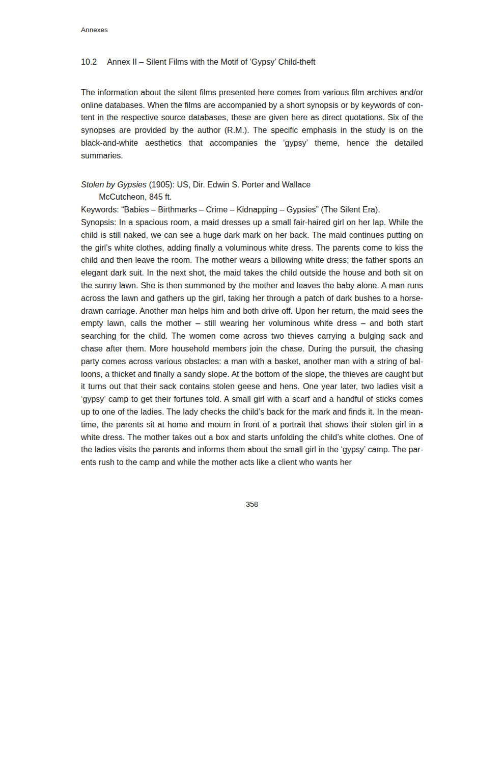Annexes
10.2 Annex II – Silent Films with the Motif of ‘Gypsy’ Child-theft
The information about the silent films presented here comes from various film archives and/or online databases. When the films are accompanied by a short synopsis or by keywords of content in the respective source databases, these are given here as direct quotations. Six of the synopses are provided by the author (R.M.). The specific emphasis in the study is on the black-and-white aesthetics that accompanies the ‘gypsy’ theme, hence the detailed summaries.
Stolen by Gypsies (1905): US, Dir. Edwin S. Porter and WallaceMcCutcheon, 845 ft.
Keywords: “Babies – Birthmarks – Crime – Kidnapping – Gypsies” (The Silent Era).
Synopsis: In a spacious room, a maid dresses up a small fair-haired girl on her lap. While the child is still naked, we can see a huge dark mark on her back. The maid continues putting on the girl’s white clothes, adding finally a voluminous white dress. The parents come to kiss the child and then leave the room. The mother wears a billowing white dress; the father sports an elegant dark suit. In the next shot, the maid takes the child outside the house and both sit on the sunny lawn. She is then summoned by the mother and leaves the baby alone. A man runs across the lawn and gathers up the girl, taking her through a patch of dark bushes to a horse-drawn carriage. Another man helps him and both drive off. Upon her return, the maid sees the empty lawn, calls the mother – still wearing her voluminous white dress – and both start searching for the child. The women come across two thieves carrying a bulging sack and chase after them. More household members join the chase. During the pursuit, the chasing party comes across various obstacles: a man with a basket, another man with a string of balloons, a thicket and finally a sandy slope. At the bottom of the slope, the thieves are caught but it turns out that their sack contains stolen geese and hens. One year later, two ladies visit a ‘gypsy’ camp to get their fortunes told. A small girl with a scarf and a handful of sticks comes up to one of the ladies. The lady checks the child’s back for the mark and finds it. In the meantime, the parents sit at home and mourn in front of a portrait that shows their stolen girl in a white dress. The mother takes out a box and starts unfolding the child’s white clothes. One of the ladies visits the parents and informs them about the small girl in the ‘gypsy’ camp. The parents rush to the camp and while the mother acts like a client who wants her
358